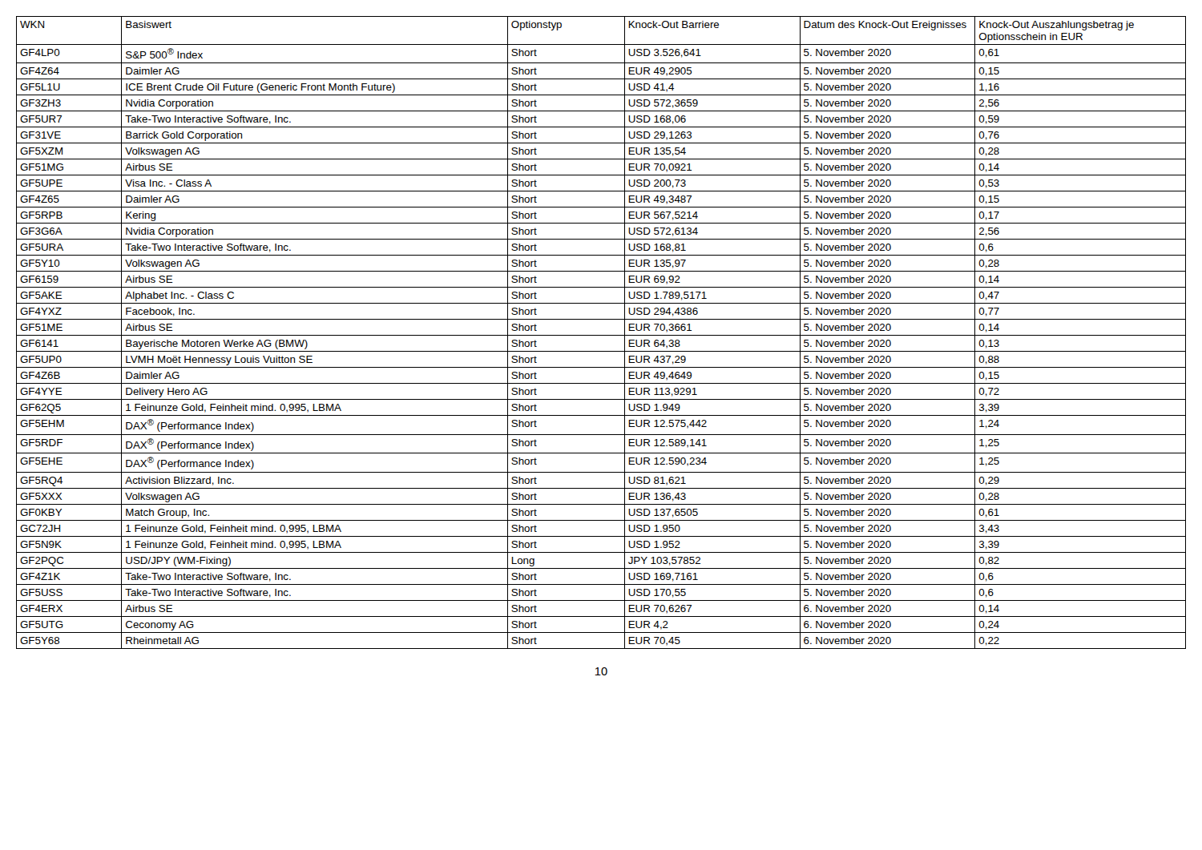| WKN | Basiswert | Optionstyp | Knock-Out Barriere | Datum des Knock-Out Ereignisses | Knock-Out Auszahlungsbetrag je Optionsschein in EUR |
| --- | --- | --- | --- | --- | --- |
| GF4LP0 | S&P 500 ® Index | Short | USD 3.526,641 | 5. November 2020 | 0,61 |
| GF4Z64 | Daimler AG | Short | EUR 49,2905 | 5. November 2020 | 0,15 |
| GF5L1U | ICE Brent Crude Oil Future (Generic Front Month Future) | Short | USD 41,4 | 5. November 2020 | 1,16 |
| GF3ZH3 | Nvidia Corporation | Short | USD 572,3659 | 5. November 2020 | 2,56 |
| GF5UR7 | Take-Two Interactive Software, Inc. | Short | USD 168,06 | 5. November 2020 | 0,59 |
| GF31VE | Barrick Gold Corporation | Short | USD 29,1263 | 5. November 2020 | 0,76 |
| GF5XZM | Volkswagen AG | Short | EUR 135,54 | 5. November 2020 | 0,28 |
| GF51MG | Airbus SE | Short | EUR 70,0921 | 5. November 2020 | 0,14 |
| GF5UPE | Visa Inc. - Class A | Short | USD 200,73 | 5. November 2020 | 0,53 |
| GF4Z65 | Daimler AG | Short | EUR 49,3487 | 5. November 2020 | 0,15 |
| GF5RPB | Kering | Short | EUR 567,5214 | 5. November 2020 | 0,17 |
| GF3G6A | Nvidia Corporation | Short | USD 572,6134 | 5. November 2020 | 2,56 |
| GF5URA | Take-Two Interactive Software, Inc. | Short | USD 168,81 | 5. November 2020 | 0,6 |
| GF5Y10 | Volkswagen AG | Short | EUR 135,97 | 5. November 2020 | 0,28 |
| GF6159 | Airbus SE | Short | EUR 69,92 | 5. November 2020 | 0,14 |
| GF5AKE | Alphabet Inc. - Class C | Short | USD 1.789,5171 | 5. November 2020 | 0,47 |
| GF4YXZ | Facebook, Inc. | Short | USD 294,4386 | 5. November 2020 | 0,77 |
| GF51ME | Airbus SE | Short | EUR 70,3661 | 5. November 2020 | 0,14 |
| GF6141 | Bayerische Motoren Werke AG (BMW) | Short | EUR 64,38 | 5. November 2020 | 0,13 |
| GF5UP0 | LVMH Moët Hennessy Louis Vuitton SE | Short | EUR 437,29 | 5. November 2020 | 0,88 |
| GF4Z6B | Daimler AG | Short | EUR 49,4649 | 5. November 2020 | 0,15 |
| GF4YYE | Delivery Hero AG | Short | EUR 113,9291 | 5. November 2020 | 0,72 |
| GF62Q5 | 1 Feinunze Gold, Feinheit mind. 0,995, LBMA | Short | USD 1.949 | 5. November 2020 | 3,39 |
| GF5EHM | DAX ® (Performance Index) | Short | EUR 12.575,442 | 5. November 2020 | 1,24 |
| GF5RDF | DAX ® (Performance Index) | Short | EUR 12.589,141 | 5. November 2020 | 1,25 |
| GF5EHE | DAX ® (Performance Index) | Short | EUR 12.590,234 | 5. November 2020 | 1,25 |
| GF5RQ4 | Activision Blizzard, Inc. | Short | USD 81,621 | 5. November 2020 | 0,29 |
| GF5XXX | Volkswagen AG | Short | EUR 136,43 | 5. November 2020 | 0,28 |
| GF0KBY | Match Group, Inc. | Short | USD 137,6505 | 5. November 2020 | 0,61 |
| GC72JH | 1 Feinunze Gold, Feinheit mind. 0,995, LBMA | Short | USD 1.950 | 5. November 2020 | 3,43 |
| GF5N9K | 1 Feinunze Gold, Feinheit mind. 0,995, LBMA | Short | USD 1.952 | 5. November 2020 | 3,39 |
| GF2PQC | USD/JPY (WM-Fixing) | Long | JPY 103,57852 | 5. November 2020 | 0,82 |
| GF4Z1K | Take-Two Interactive Software, Inc. | Short | USD 169,7161 | 5. November 2020 | 0,6 |
| GF5USS | Take-Two Interactive Software, Inc. | Short | USD 170,55 | 5. November 2020 | 0,6 |
| GF4ERX | Airbus SE | Short | EUR 70,6267 | 6. November 2020 | 0,14 |
| GF5UTG | Ceconomy AG | Short | EUR 4,2 | 6. November 2020 | 0,24 |
| GF5Y68 | Rheinmetall AG | Short | EUR 70,45 | 6. November 2020 | 0,22 |
10